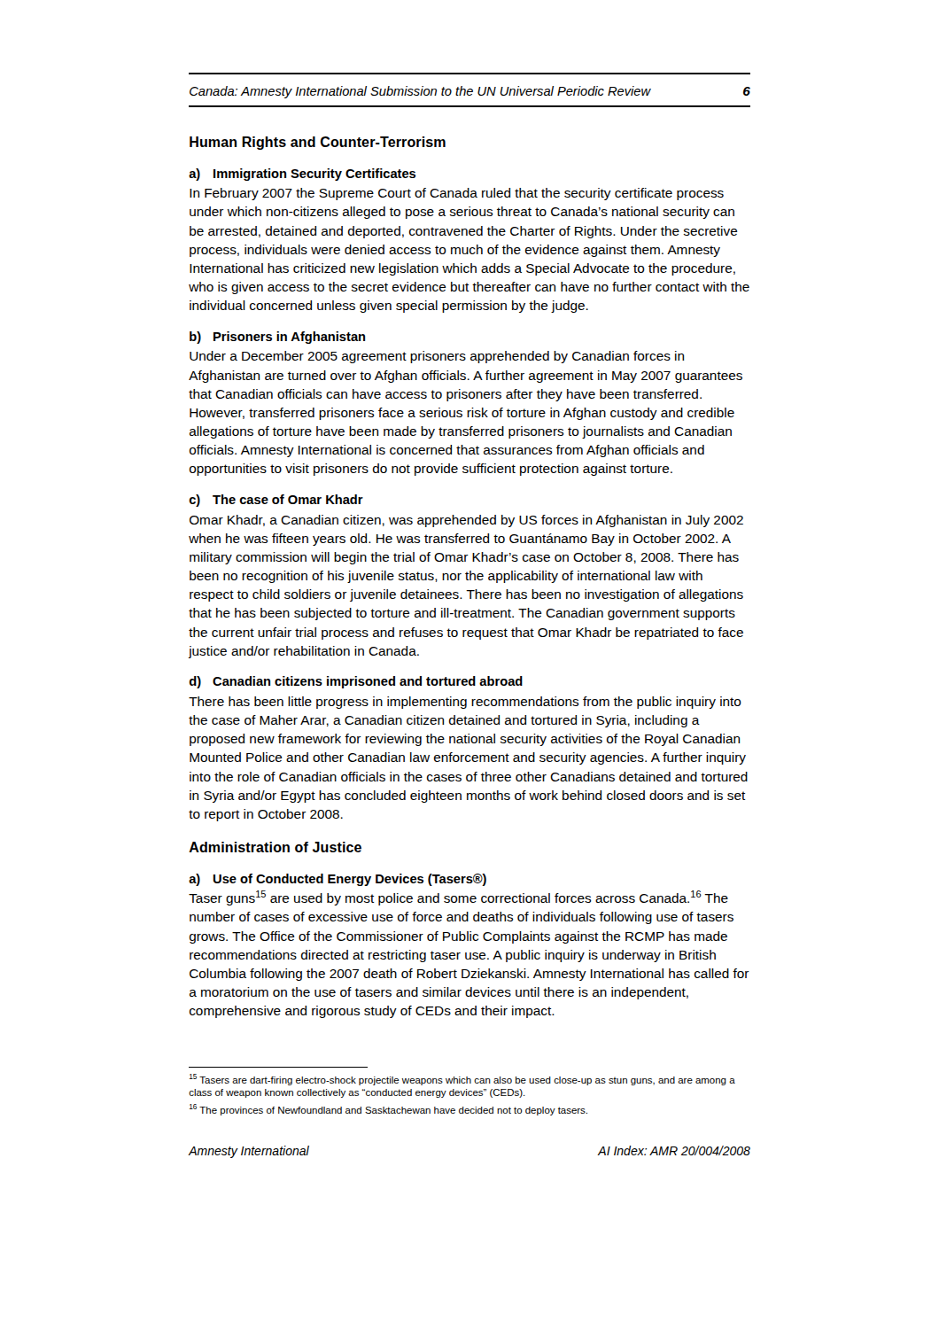Canada: Amnesty International Submission to the UN Universal Periodic Review 6
Human Rights and Counter-Terrorism
a) Immigration Security Certificates
In February 2007 the Supreme Court of Canada ruled that the security certificate process under which non-citizens alleged to pose a serious threat to Canada’s national security can be arrested, detained and deported, contravened the Charter of Rights. Under the secretive process, individuals were denied access to much of the evidence against them. Amnesty International has criticized new legislation which adds a Special Advocate to the procedure, who is given access to the secret evidence but thereafter can have no further contact with the individual concerned unless given special permission by the judge.
b) Prisoners in Afghanistan
Under a December 2005 agreement prisoners apprehended by Canadian forces in Afghanistan are turned over to Afghan officials. A further agreement in May 2007 guarantees that Canadian officials can have access to prisoners after they have been transferred. However, transferred prisoners face a serious risk of torture in Afghan custody and credible allegations of torture have been made by transferred prisoners to journalists and Canadian officials. Amnesty International is concerned that assurances from Afghan officials and opportunities to visit prisoners do not provide sufficient protection against torture.
c) The case of Omar Khadr
Omar Khadr, a Canadian citizen, was apprehended by US forces in Afghanistan in July 2002 when he was fifteen years old. He was transferred to Guantánamo Bay in October 2002. A military commission will begin the trial of Omar Khadr’s case on October 8, 2008. There has been no recognition of his juvenile status, nor the applicability of international law with respect to child soldiers or juvenile detainees. There has been no investigation of allegations that he has been subjected to torture and ill-treatment. The Canadian government supports the current unfair trial process and refuses to request that Omar Khadr be repatriated to face justice and/or rehabilitation in Canada.
d) Canadian citizens imprisoned and tortured abroad
There has been little progress in implementing recommendations from the public inquiry into the case of Maher Arar, a Canadian citizen detained and tortured in Syria, including a proposed new framework for reviewing the national security activities of the Royal Canadian Mounted Police and other Canadian law enforcement and security agencies. A further inquiry into the role of Canadian officials in the cases of three other Canadians detained and tortured in Syria and/or Egypt has concluded eighteen months of work behind closed doors and is set to report in October 2008.
Administration of Justice
a) Use of Conducted Energy Devices (Tasers®)
Taser guns15 are used by most police and some correctional forces across Canada.16 The number of cases of excessive use of force and deaths of individuals following use of tasers grows. The Office of the Commissioner of Public Complaints against the RCMP has made recommendations directed at restricting taser use. A public inquiry is underway in British Columbia following the 2007 death of Robert Dziekanski. Amnesty International has called for a moratorium on the use of tasers and similar devices until there is an independent, comprehensive and rigorous study of CEDs and their impact.
15 Tasers are dart-firing electro-shock projectile weapons which can also be used close-up as stun guns, and are among a class of weapon known collectively as “conducted energy devices” (CEDs).
16 The provinces of Newfoundland and Sasktachewan have decided not to deploy tasers.
Amnesty International AI Index: AMR 20/004/2008